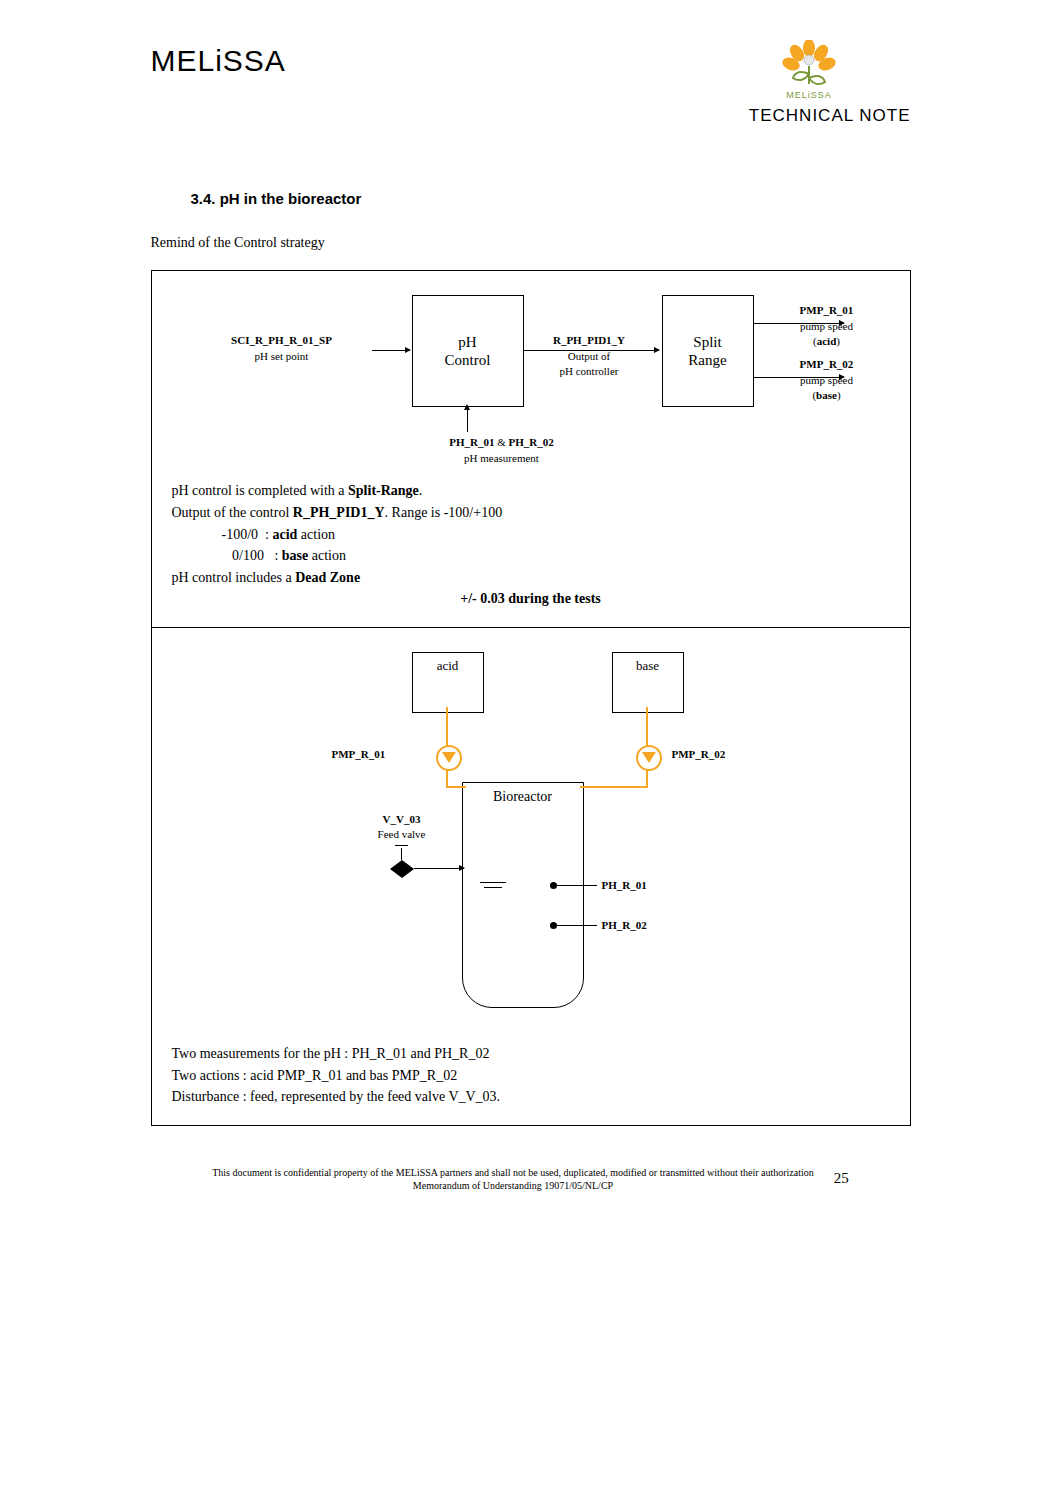MELiSSA
MELiSSA
TECHNICAL NOTE
3.4. pH in the bioreactor
Remind of the Control strategy
pH
Control
Split
Range
SCI_R_PH_R_01_SP
pH set point
R_PH_PID1_Y
Output of
pH controller
PMP_R_01
pump speed
(acid)
PMP_R_02
pump speed
(base)
PH_R_01 & PH_R_02
pH measurement
pH control is completed with a Split-Range.
Output of the control R_PH_PID1_Y. Range is -100/+100
-100/0 : acid action
0/100 : base action
pH control includes a Dead Zone
+/- 0.03 during the tests
acid
base
Bioreactor
PMP_R_01
PMP_R_02
V_V_03
Feed valve
PH_R_01
PH_R_02
Two measurements for the pH : PH_R_01 and PH_R_02
Two actions : acid PMP_R_01 and bas PMP_R_02
Disturbance : feed, represented by the feed valve V_V_03.
This document is confidential property of the MELiSSA partners and shall not be used, duplicated, modified or transmitted without their authorization
Memorandum of Understanding 19071/05/NL/CP
25